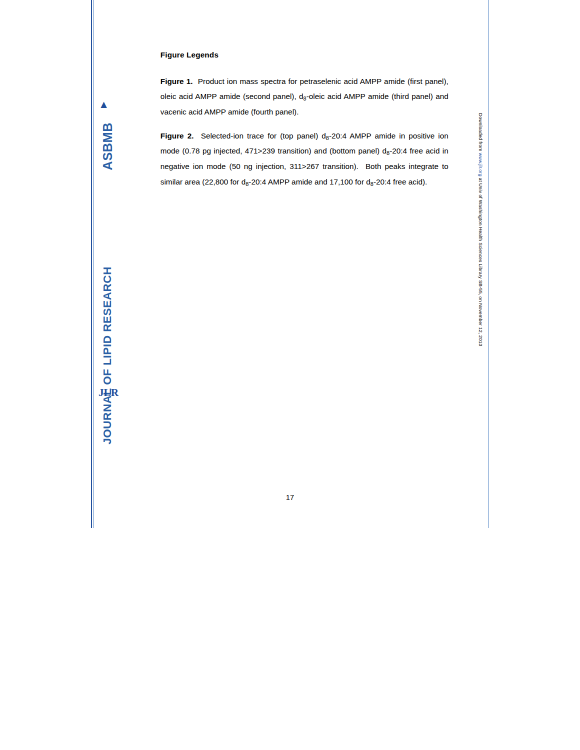▲
ASBMB
JOURNAL OF LIPID RESEARCH
JLR
Downloaded from www.jlr.org at Univ of Washington Health Sciences Library SB-55, on November 12, 2013
Figure Legends
Figure 1. Product ion mass spectra for petraselenic acid AMPP amide (first panel), oleic acid AMPP amide (second panel), d8-oleic acid AMPP amide (third panel) and vacenic acid AMPP amide (fourth panel).
Figure 2. Selected-ion trace for (top panel) d8-20:4 AMPP amide in positive ion mode (0.78 pg injected, 471>239 transition) and (bottom panel) d8-20:4 free acid in negative ion mode (50 ng injection, 311>267 transition). Both peaks integrate to similar area (22,800 for d8-20:4 AMPP amide and 17,100 for d8-20:4 free acid).
17